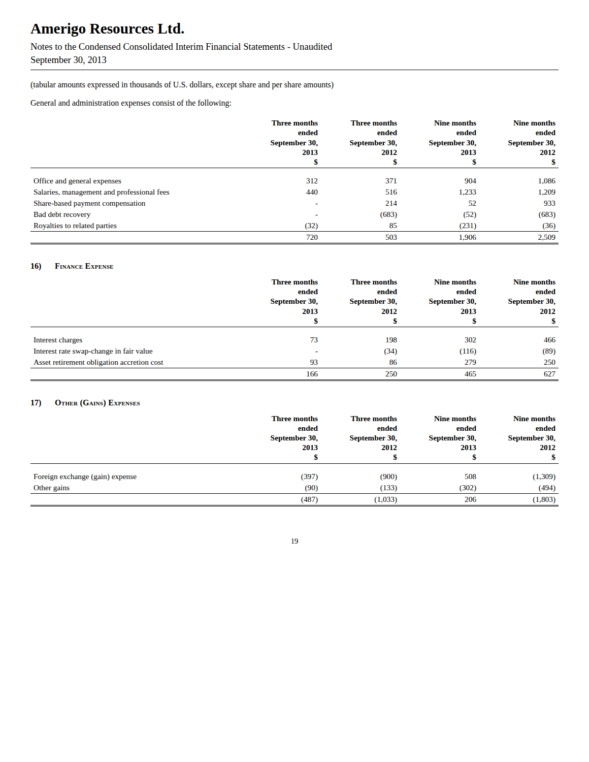Amerigo Resources Ltd.
Notes to the Condensed Consolidated Interim Financial Statements - Unaudited
September 30, 2013
(tabular amounts expressed in thousands of U.S. dollars, except share and per share amounts)
General and administration expenses consist of the following:
| | Three months ended September 30, 2013 $ | Three months ended September 30, 2012 $ | Nine months ended September 30, 2013 $ | Nine months ended September 30, 2012 $ |
| --- | --- | --- | --- | --- |
| Office and general expenses | 312 | 371 | 904 | 1,086 |
| Salaries, management and professional fees | 440 | 516 | 1,233 | 1,209 |
| Share-based payment compensation | - | 214 | 52 | 933 |
| Bad debt recovery | - | (683) | (52) | (683) |
| Royalties to related parties | (32) | 85 | (231) | (36) |
| | 720 | 503 | 1,906 | 2,509 |
16) Finance Expense
| | Three months ended September 30, 2013 $ | Three months ended September 30, 2012 $ | Nine months ended September 30, 2013 $ | Nine months ended September 30, 2012 $ |
| --- | --- | --- | --- | --- |
| Interest charges | 73 | 198 | 302 | 466 |
| Interest rate swap-change in fair value | - | (34) | (116) | (89) |
| Asset retirement obligation accretion cost | 93 | 86 | 279 | 250 |
| | 166 | 250 | 465 | 627 |
17) Other (Gains) Expenses
| | Three months ended September 30, 2013 $ | Three months ended September 30, 2012 $ | Nine months ended September 30, 2013 $ | Nine months ended September 30, 2012 $ |
| --- | --- | --- | --- | --- |
| Foreign exchange (gain) expense | (397) | (900) | 508 | (1,309) |
| Other gains | (90) | (133) | (302) | (494) |
| | (487) | (1,033) | 206 | (1,803) |
19